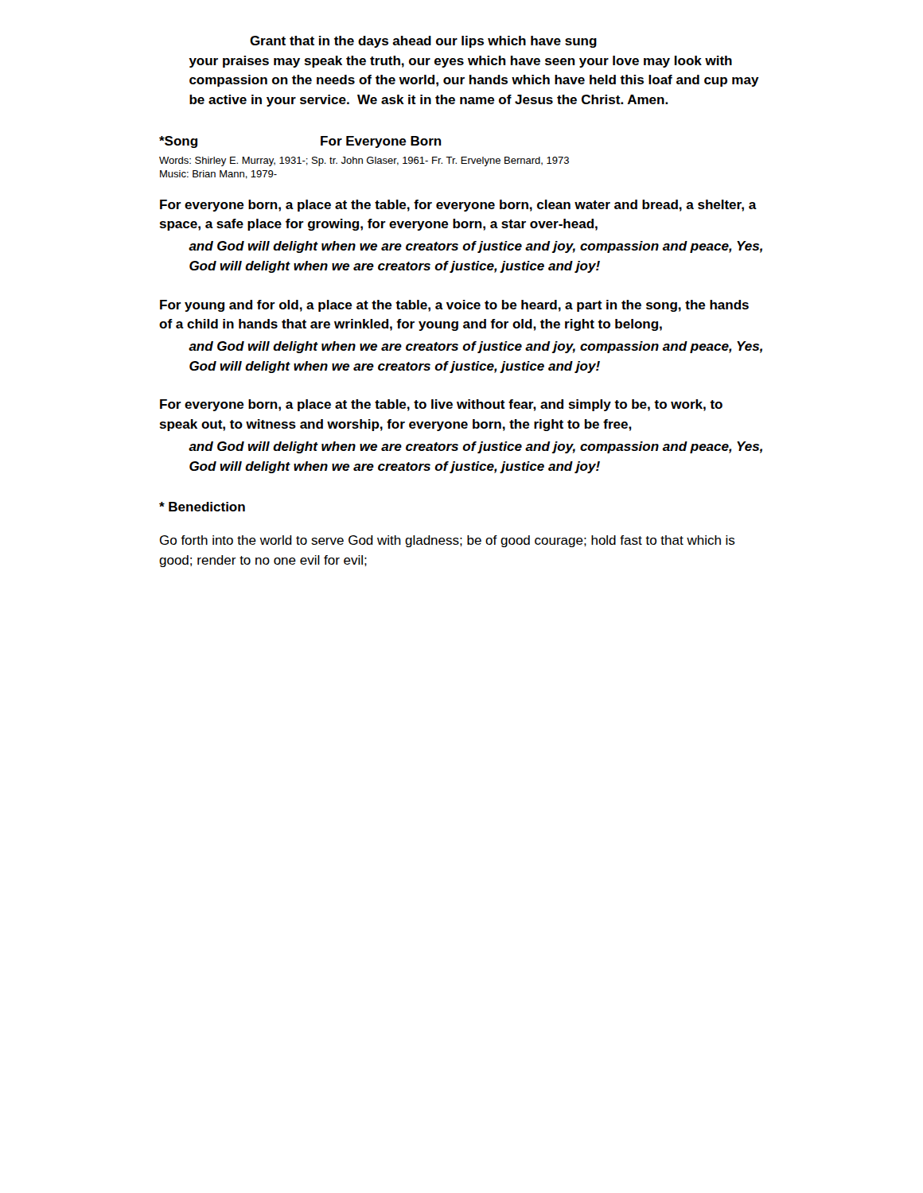Grant that in the days ahead our lips which have sung your praises may speak the truth, our eyes which have seen your love may look with compassion on the needs of the world, our hands which have held this loaf and cup may be active in your service. We ask it in the name of Jesus the Christ. Amen.
*SongFor Everyone Born
Words: Shirley E. Murray, 1931-; Sp. tr. John Glaser, 1961- Fr. Tr. Ervelyne Bernard, 1973
Music: Brian Mann, 1979-
For everyone born, a place at the table, for everyone born, clean water and bread, a shelter, a space, a safe place for growing, for everyone born, a star over-head,
and God will delight when we are creators of justice and joy, compassion and peace, Yes, God will delight when we are creators of justice, justice and joy!
For young and for old, a place at the table, a voice to be heard, a part in the song, the hands of a child in hands that are wrinkled, for young and for old, the right to belong,
and God will delight when we are creators of justice and joy, compassion and peace, Yes, God will delight when we are creators of justice, justice and joy!
For everyone born, a place at the table, to live without fear, and simply to be, to work, to speak out, to witness and worship, for everyone born, the right to be free,
and God will delight when we are creators of justice and joy, compassion and peace, Yes, God will delight when we are creators of justice, justice and joy!
* Benediction
Go forth into the world to serve God with gladness; be of good courage; hold fast to that which is good; render to no one evil for evil;